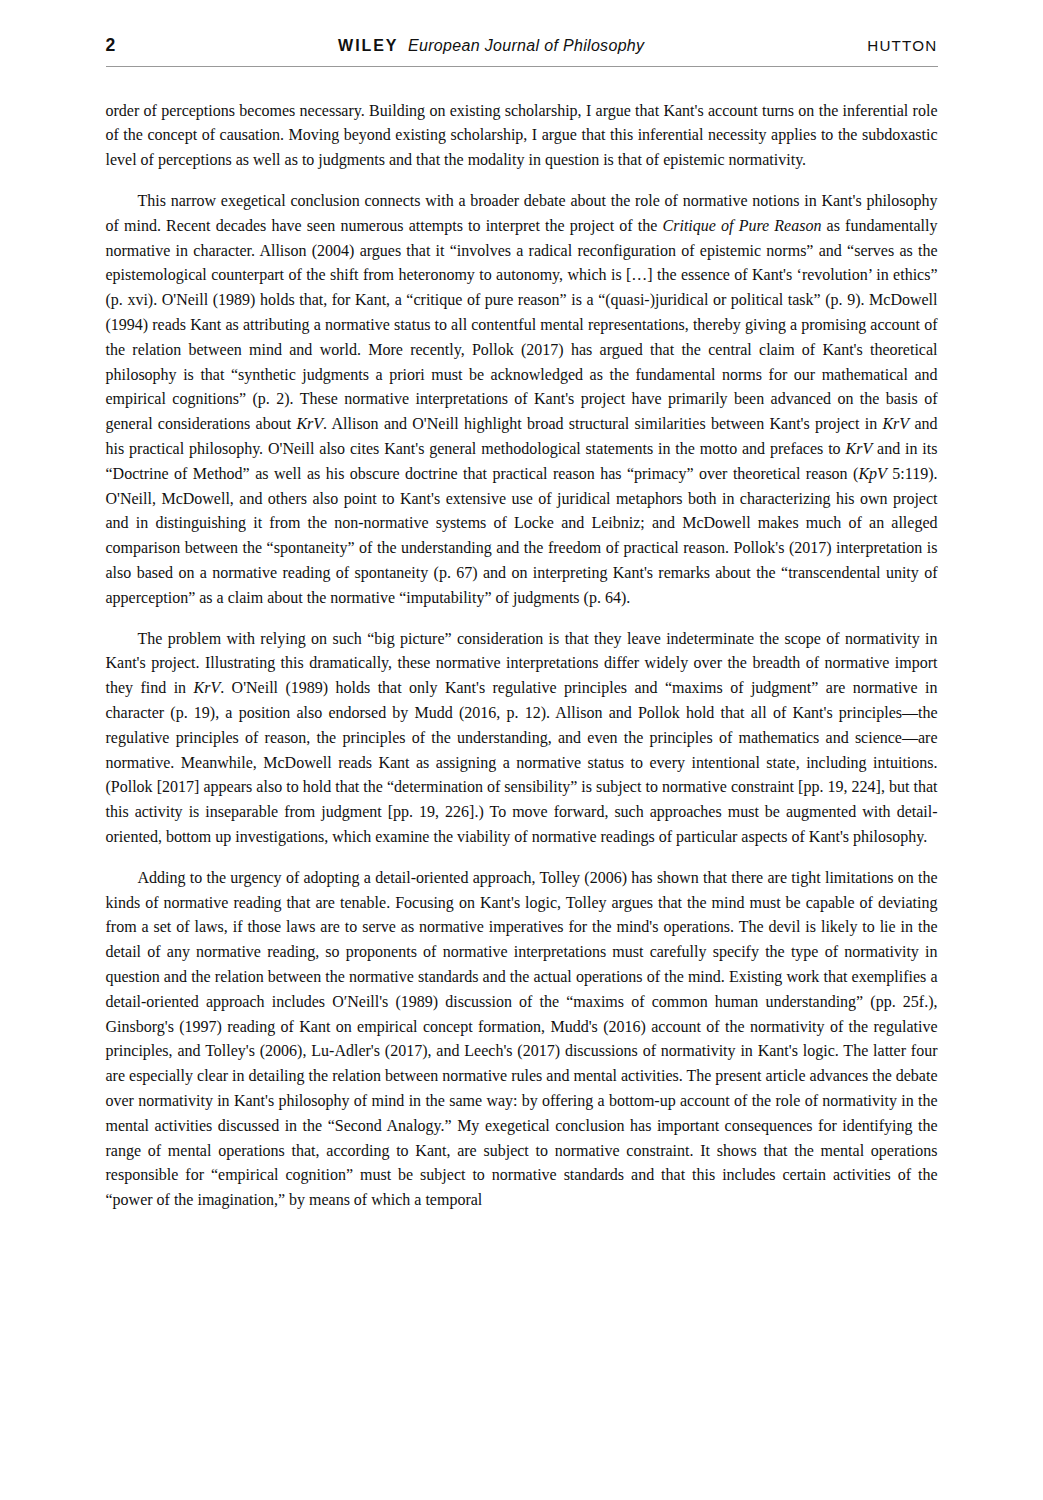2 WILEYEuropean Journal of Philosophy Hutton
order of perceptions becomes necessary. Building on existing scholarship, I argue that Kant's account turns on the inferential role of the concept of causation. Moving beyond existing scholarship, I argue that this inferential necessity applies to the subdoxastic level of perceptions as well as to judgments and that the modality in question is that of epistemic normativity.
This narrow exegetical conclusion connects with a broader debate about the role of normative notions in Kant's philosophy of mind. Recent decades have seen numerous attempts to interpret the project of the Critique of Pure Reason as fundamentally normative in character. Allison (2004) argues that it “involves a radical reconfiguration of epistemic norms” and “serves as the epistemological counterpart of the shift from heteronomy to autonomy, which is […] the essence of Kant's ‘revolution’ in ethics” (p. xvi). O'Neill (1989) holds that, for Kant, a “critique of pure reason” is a “(quasi‐)juridical or political task” (p. 9). McDowell (1994) reads Kant as attributing a normative status to all contentful mental representations, thereby giving a promising account of the relation between mind and world. More recently, Pollok (2017) has argued that the central claim of Kant's theoretical philosophy is that “synthetic judgments a priori must be acknowledged as the fundamental norms for our mathematical and empirical cognitions” (p. 2). These normative interpretations of Kant's project have primarily been advanced on the basis of general considerations about KrV. Allison and O'Neill highlight broad structural similarities between Kant's project in KrV and his practical philosophy. O'Neill also cites Kant's general methodological statements in the motto and prefaces to KrV and in its “Doctrine of Method” as well as his obscure doctrine that practical reason has “primacy” over theoretical reason (KpV 5:119). O'Neill, McDowell, and others also point to Kant's extensive use of juridical metaphors both in characterizing his own project and in distinguishing it from the non‐normative systems of Locke and Leibniz; and McDowell makes much of an alleged comparison between the “spontaneity” of the understanding and the freedom of practical reason. Pollok's (2017) interpretation is also based on a normative reading of spontaneity (p. 67) and on interpreting Kant's remarks about the “transcendental unity of apperception” as a claim about the normative “imputability” of judgments (p. 64).
The problem with relying on such “big picture” consideration is that they leave indeterminate the scope of normativity in Kant's project. Illustrating this dramatically, these normative interpretations differ widely over the breadth of normative import they find in KrV. O'Neill (1989) holds that only Kant's regulative principles and “maxims of judgment” are normative in character (p. 19), a position also endorsed by Mudd (2016, p. 12). Allison and Pollok hold that all of Kant's principles—the regulative principles of reason, the principles of the understanding, and even the principles of mathematics and science—are normative. Meanwhile, McDowell reads Kant as assigning a normative status to every intentional state, including intuitions. (Pollok [2017] appears also to hold that the “determination of sensibility” is subject to normative constraint [pp. 19, 224], but that this activity is inseparable from judgment [pp. 19, 226].) To move forward, such approaches must be augmented with detail‐oriented, bottom up investigations, which examine the viability of normative readings of particular aspects of Kant's philosophy.
Adding to the urgency of adopting a detail‐oriented approach, Tolley (2006) has shown that there are tight limitations on the kinds of normative reading that are tenable. Focusing on Kant's logic, Tolley argues that the mind must be capable of deviating from a set of laws, if those laws are to serve as normative imperatives for the mind's operations. The devil is likely to lie in the detail of any normative reading, so proponents of normative interpretations must carefully specify the type of normativity in question and the relation between the normative standards and the actual operations of the mind. Existing work that exemplifies a detail‐oriented approach includes O′Neill's (1989) discussion of the “maxims of common human understanding” (pp. 25f.), Ginsborg's (1997) reading of Kant on empirical concept formation, Mudd's (2016) account of the normativity of the regulative principles, and Tolley's (2006), Lu‐Adler's (2017), and Leech's (2017) discussions of normativity in Kant's logic. The latter four are especially clear in detailing the relation between normative rules and mental activities. The present article advances the debate over normativity in Kant's philosophy of mind in the same way: by offering a bottom‐up account of the role of normativity in the mental activities discussed in the “Second Analogy.” My exegetical conclusion has important consequences for identifying the range of mental operations that, according to Kant, are subject to normative constraint. It shows that the mental operations responsible for “empirical cognition” must be subject to normative standards and that this includes certain activities of the “power of the imagination,” by means of which a temporal